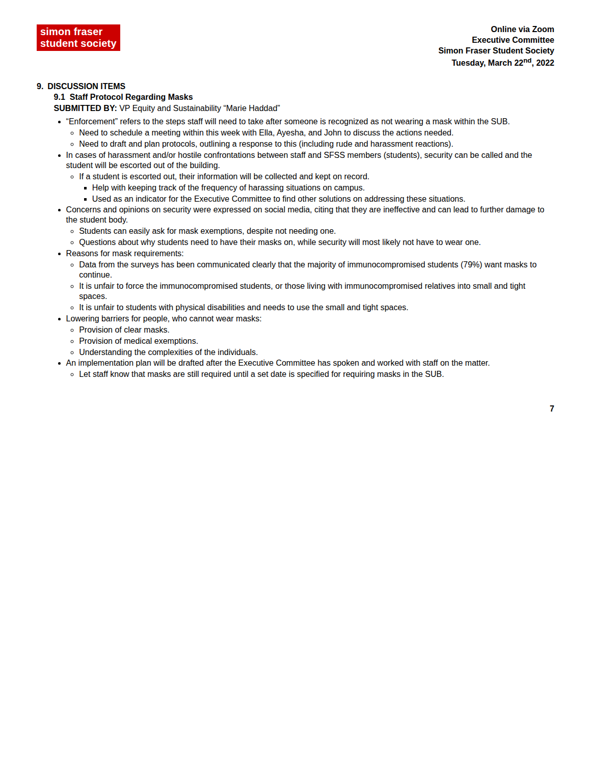simon fraser student society
Online via Zoom
Executive Committee
Simon Fraser Student Society
Tuesday, March 22nd, 2022
9.
DISCUSSION ITEMS
9.1 Staff Protocol Regarding Masks
SUBMITTED BY: VP Equity and Sustainability “Marie Haddad”
“Enforcement” refers to the steps staff will need to take after someone is recognized as not wearing a mask within the SUB.
Need to schedule a meeting within this week with Ella, Ayesha, and John to discuss the actions needed.
Need to draft and plan protocols, outlining a response to this (including rude and harassment reactions).
In cases of harassment and/or hostile confrontations between staff and SFSS members (students), security can be called and the student will be escorted out of the building.
If a student is escorted out, their information will be collected and kept on record.
Help with keeping track of the frequency of harassing situations on campus.
Used as an indicator for the Executive Committee to find other solutions on addressing these situations.
Concerns and opinions on security were expressed on social media, citing that they are ineffective and can lead to further damage to the student body.
Students can easily ask for mask exemptions, despite not needing one.
Questions about why students need to have their masks on, while security will most likely not have to wear one.
Reasons for mask requirements:
Data from the surveys has been communicated clearly that the majority of immunocompromised students (79%) want masks to continue.
It is unfair to force the immunocompromised students, or those living with immunocompromised relatives into small and tight spaces.
It is unfair to students with physical disabilities and needs to use the small and tight spaces.
Lowering barriers for people, who cannot wear masks:
Provision of clear masks.
Provision of medical exemptions.
Understanding the complexities of the individuals.
An implementation plan will be drafted after the Executive Committee has spoken and worked with staff on the matter.
Let staff know that masks are still required until a set date is specified for requiring masks in the SUB.
7